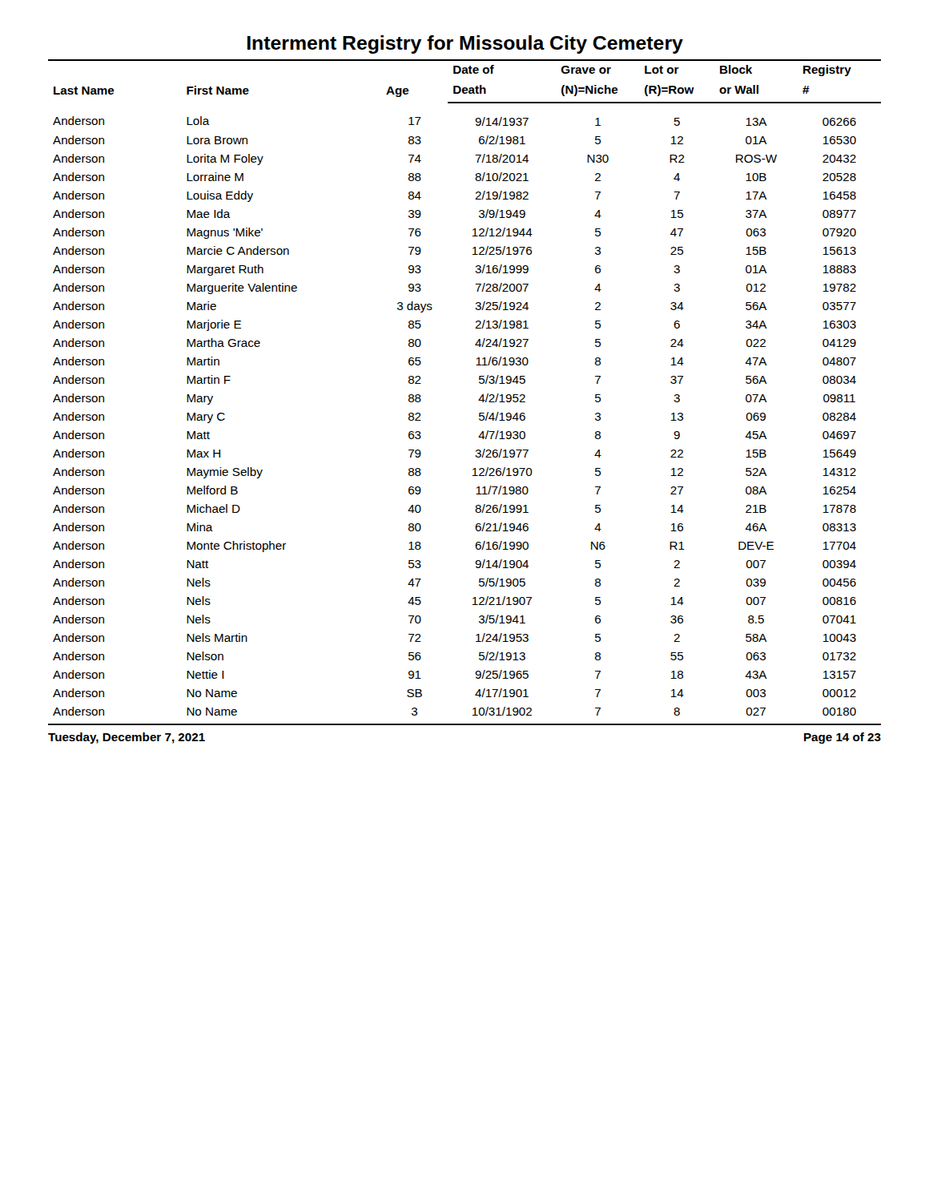Interment Registry for Missoula City Cemetery
| Last Name | First Name | Age | Date of | Grave or | Lot or | Block | Registry |
| --- | --- | --- | --- | --- | --- | --- | --- |
| Death | (N)=Niche | (R)=Row | or Wall | # |
| Anderson | Lola | 17 | 9/14/1937 | 1 | 5 | 13A | 06266 |
| Anderson | Lora Brown | 83 | 6/2/1981 | 5 | 12 | 01A | 16530 |
| Anderson | Lorita M Foley | 74 | 7/18/2014 | N30 | R2 | ROS-W | 20432 |
| Anderson | Lorraine M | 88 | 8/10/2021 | 2 | 4 | 10B | 20528 |
| Anderson | Louisa Eddy | 84 | 2/19/1982 | 7 | 7 | 17A | 16458 |
| Anderson | Mae Ida | 39 | 3/9/1949 | 4 | 15 | 37A | 08977 |
| Anderson | Magnus 'Mike' | 76 | 12/12/1944 | 5 | 47 | 063 | 07920 |
| Anderson | Marcie C Anderson | 79 | 12/25/1976 | 3 | 25 | 15B | 15613 |
| Anderson | Margaret Ruth | 93 | 3/16/1999 | 6 | 3 | 01A | 18883 |
| Anderson | Marguerite Valentine | 93 | 7/28/2007 | 4 | 3 | 012 | 19782 |
| Anderson | Marie | 3 days | 3/25/1924 | 2 | 34 | 56A | 03577 |
| Anderson | Marjorie E | 85 | 2/13/1981 | 5 | 6 | 34A | 16303 |
| Anderson | Martha Grace | 80 | 4/24/1927 | 5 | 24 | 022 | 04129 |
| Anderson | Martin | 65 | 11/6/1930 | 8 | 14 | 47A | 04807 |
| Anderson | Martin F | 82 | 5/3/1945 | 7 | 37 | 56A | 08034 |
| Anderson | Mary | 88 | 4/2/1952 | 5 | 3 | 07A | 09811 |
| Anderson | Mary C | 82 | 5/4/1946 | 3 | 13 | 069 | 08284 |
| Anderson | Matt | 63 | 4/7/1930 | 8 | 9 | 45A | 04697 |
| Anderson | Max H | 79 | 3/26/1977 | 4 | 22 | 15B | 15649 |
| Anderson | Maymie Selby | 88 | 12/26/1970 | 5 | 12 | 52A | 14312 |
| Anderson | Melford B | 69 | 11/7/1980 | 7 | 27 | 08A | 16254 |
| Anderson | Michael D | 40 | 8/26/1991 | 5 | 14 | 21B | 17878 |
| Anderson | Mina | 80 | 6/21/1946 | 4 | 16 | 46A | 08313 |
| Anderson | Monte Christopher | 18 | 6/16/1990 | N6 | R1 | DEV-E | 17704 |
| Anderson | Natt | 53 | 9/14/1904 | 5 | 2 | 007 | 00394 |
| Anderson | Nels | 47 | 5/5/1905 | 8 | 2 | 039 | 00456 |
| Anderson | Nels | 45 | 12/21/1907 | 5 | 14 | 007 | 00816 |
| Anderson | Nels | 70 | 3/5/1941 | 6 | 36 | 8.5 | 07041 |
| Anderson | Nels Martin | 72 | 1/24/1953 | 5 | 2 | 58A | 10043 |
| Anderson | Nelson | 56 | 5/2/1913 | 8 | 55 | 063 | 01732 |
| Anderson | Nettie I | 91 | 9/25/1965 | 7 | 18 | 43A | 13157 |
| Anderson | No Name | SB | 4/17/1901 | 7 | 14 | 003 | 00012 |
| Anderson | No Name | 3 | 10/31/1902 | 7 | 8 | 027 | 00180 |
Tuesday, December 7, 2021 Page 14 of 23